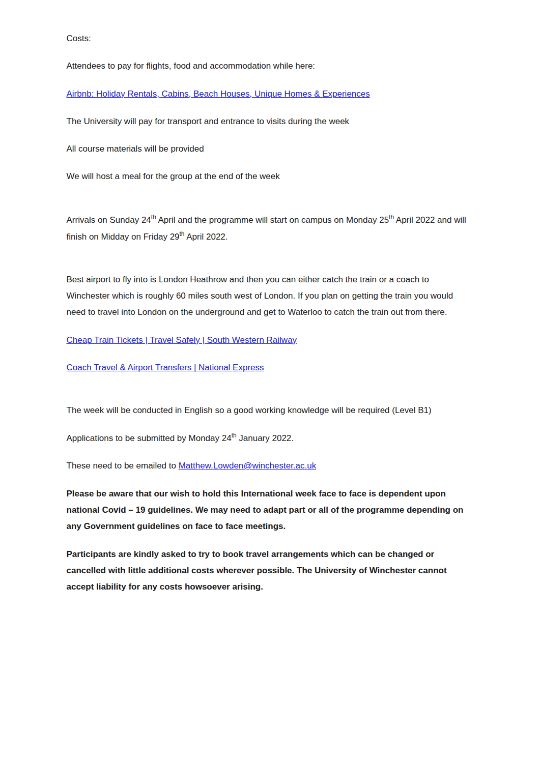Costs:
Attendees to pay for flights, food and accommodation while here:
Airbnb: Holiday Rentals, Cabins, Beach Houses, Unique Homes & Experiences
The University will pay for transport and entrance to visits during the week
All course materials will be provided
We will host a meal for the group at the end of the week
Arrivals on Sunday 24th April and the programme will start on campus on Monday 25th April 2022 and will finish on Midday on Friday 29th April 2022.
Best airport to fly into is London Heathrow and then you can either catch the train or a coach to Winchester which is roughly 60 miles south west of London. If you plan on getting the train you would need to travel into London on the underground and get to Waterloo to catch the train out from there.
Cheap Train Tickets | Travel Safely | South Western Railway
Coach Travel & Airport Transfers | National Express
The week will be conducted in English so a good working knowledge will be required (Level B1)
Applications to be submitted by Monday 24th January 2022.
These need to be emailed to Matthew.Lowden@winchester.ac.uk
Please be aware that our wish to hold this International week face to face is dependent upon national Covid – 19 guidelines. We may need to adapt part or all of the programme depending on any Government guidelines on face to face meetings.
Participants are kindly asked to try to book travel arrangements which can be changed or cancelled with little additional costs wherever possible. The University of Winchester cannot accept liability for any costs howsoever arising.